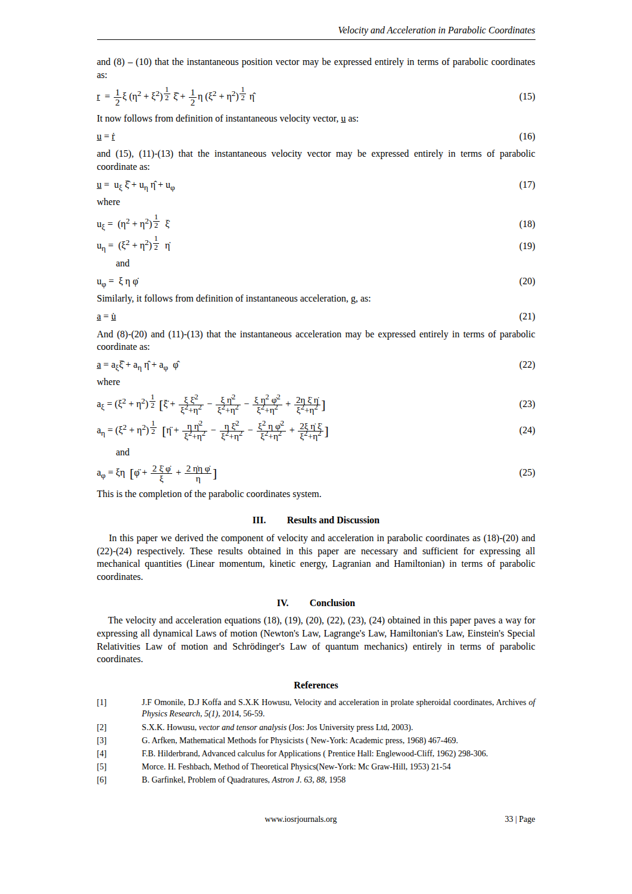Velocity and Acceleration in Parabolic Coordinates
and (8) – (10) that the instantaneous position vector may be expressed entirely in terms of parabolic coordinates as:
r = 12ξ (η2 + ξ2)12 ξ̂ + 12η (ξ2 + η2)12 η̂
(15)
It now follows from definition of instantaneous velocity vector, u as:
u = ṙ
(16)
and (15), (11)-(13) that the instantaneous velocity vector may be expressed entirely in terms of parabolic coordinate as:
u = uξ ξ̂ + uη η̂ + uφ
(17)
where
uξ = (η2 + η2)12 ξ̇
(18)
uη = (ξ2 + η2)12 η̇
(19)
and
uφ = ξ η φ̇
(20)
Similarly, it follows from definition of instantaneous acceleration, g, as:
a = u̇
(21)
And (8)-(20) and (11)-(13) that the instantaneous acceleration may be expressed entirely in terms of parabolic coordinate as:
a = aξξ̂ + aη η̂ + aφ φ̂
(22)
where
aξ = (ξ2 + η2)12 [ξ̈ + ξ ξ̇2 ξ2+η2 − ξ η̇2 ξ2+η2 − ξ η2 φ̇2 ξ2+η2 + 2η ξ̇ η̇ξ2+η2]
(23)
aη = (ξ2 + η2)12 [η̈ + η η̇2 ξ2+η2 − η ξ̇2 ξ2+η2 − ξ2 η φ̇2 ξ2+η2 + 2ξ η̇ ξ̇ξ2+η2]
(24)
and
aφ = ξη [φ̈ + 2 ξ̇ φ̇ξ + 2 η̇η φ̇η]
(25)
This is the completion of the parabolic coordinates system.
III. Results and Discussion
In this paper we derived the component of velocity and acceleration in parabolic coordinates as (18)-(20) and (22)-(24) respectively. These results obtained in this paper are necessary and sufficient for expressing all mechanical quantities (Linear momentum, kinetic energy, Lagranian and Hamiltonian) in terms of parabolic coordinates.
IV. Conclusion
The velocity and acceleration equations (18), (19), (20), (22), (23), (24) obtained in this paper paves a way for expressing all dynamical Laws of motion (Newton's Law, Lagrange's Law, Hamiltonian's Law, Einstein's Special Relativities Law of motion and Schrödinger's Law of quantum mechanics) entirely in terms of parabolic coordinates.
References
| [1] | J.F Omonile, D.J Koffa and S.X.K Howusu, Velocity and acceleration in prolate spheroidal coordinates, Archives of Physics Research, 5(1) , 2014, 56-59. |
| [2] | S.X.K. Howusu, vector and tensor analysis (Jos: Jos University press Ltd, 2003). |
| [3] | G. Arfken, Mathematical Methods for Physicists ( New-York: Academic press, 1968) 467-469. |
| [4] | F.B. Hilderbrand, Advanced calculus for Applications ( Prentice Hall: Englewood-Cliff, 1962) 298-306. |
| [5] | Morce. H. Feshbach, Method of Theoretical Physics(New-York: Mc Graw-Hill, 1953) 21-54 |
| [6] | B. Garfinkel, Problem of Quadratures, Astron J. 63 , 88 , 1958 |
www.iosrjournals.org
33 | Page